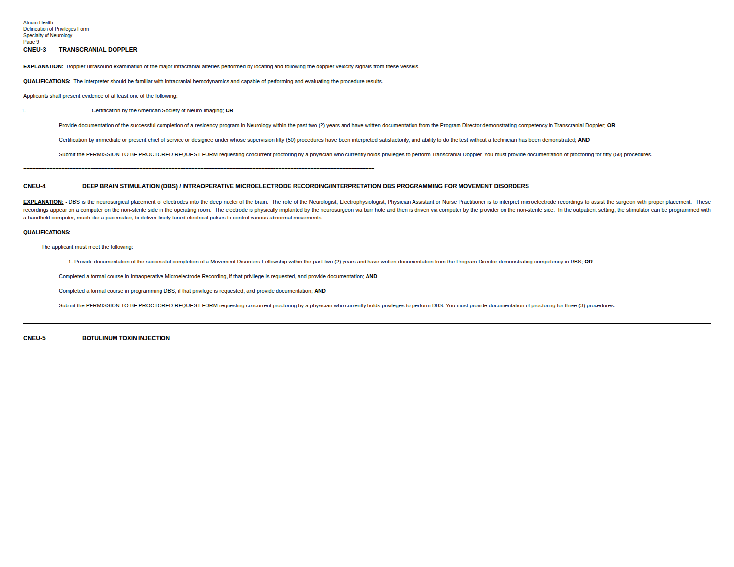Atrium Health
Delineation of Privileges Form
Specialty of Neurology
Page 9
CNEU-3 TRANSCRANIAL DOPPLER
EXPLANATION: Doppler ultrasound examination of the major intracranial arteries performed by locating and following the doppler velocity signals from these vessels.
QUALIFICATIONS: The interpreter should be familiar with intracranial hemodynamics and capable of performing and evaluating the procedure results.
Applicants shall present evidence of at least one of the following:
1. Certification by the American Society of Neuro-imaging; OR
1. Provide documentation of the successful completion of a residency program in Neurology within the past two (2) years and have written documentation from the Program Director demonstrating competency in Transcranial Doppler; OR
1. Certification by immediate or present chief of service or designee under whose supervision fifty (50) procedures have been interpreted satisfactorily, and ability to do the test without a technician has been demonstrated; AND
2. Submit the PERMISSION TO BE PROCTORED REQUEST FORM requesting concurrent proctoring by a physician who currently holds privileges to perform Transcranial Doppler. You must provide documentation of proctoring for fifty (50) procedures.
=========================================================================================================================
CNEU-4 DEEP BRAIN STIMULATION (DBS) / INTRAOPERATIVE MICROELECTRODE RECORDING/INTERPRETATION DBS PROGRAMMING FOR MOVEMENT DISORDERS
EXPLANATION: - DBS is the neurosurgical placement of electrodes into the deep nuclei of the brain. The role of the Neurologist, Electrophysiologist, Physician Assistant or Nurse Practitioner is to interpret microelectrode recordings to assist the surgeon with proper placement. These recordings appear on a computer on the non-sterile side in the operating room. The electrode is physically implanted by the neurosurgeon via burr hole and then is driven via computer by the provider on the non-sterile side. In the outpatient setting, the stimulator can be programmed with a handheld computer, much like a pacemaker, to deliver finely tuned electrical pulses to control various abnormal movements.
QUALIFICATIONS:
The applicant must meet the following:
Provide documentation of the successful completion of a Movement Disorders Fellowship within the past two (2) years and have written documentation from the Program Director demonstrating competency in DBS; OR
1. Completed a formal course in Intraoperative Microelectrode Recording, if that privilege is requested, and provide documentation; AND
2. Completed a formal course in programming DBS, if that privilege is requested, and provide documentation; AND
3. Submit the PERMISSION TO BE PROCTORED REQUEST FORM requesting concurrent proctoring by a physician who currently holds privileges to perform DBS. You must provide documentation of proctoring for three (3) procedures.
CNEU-5 BOTULINUM TOXIN INJECTION